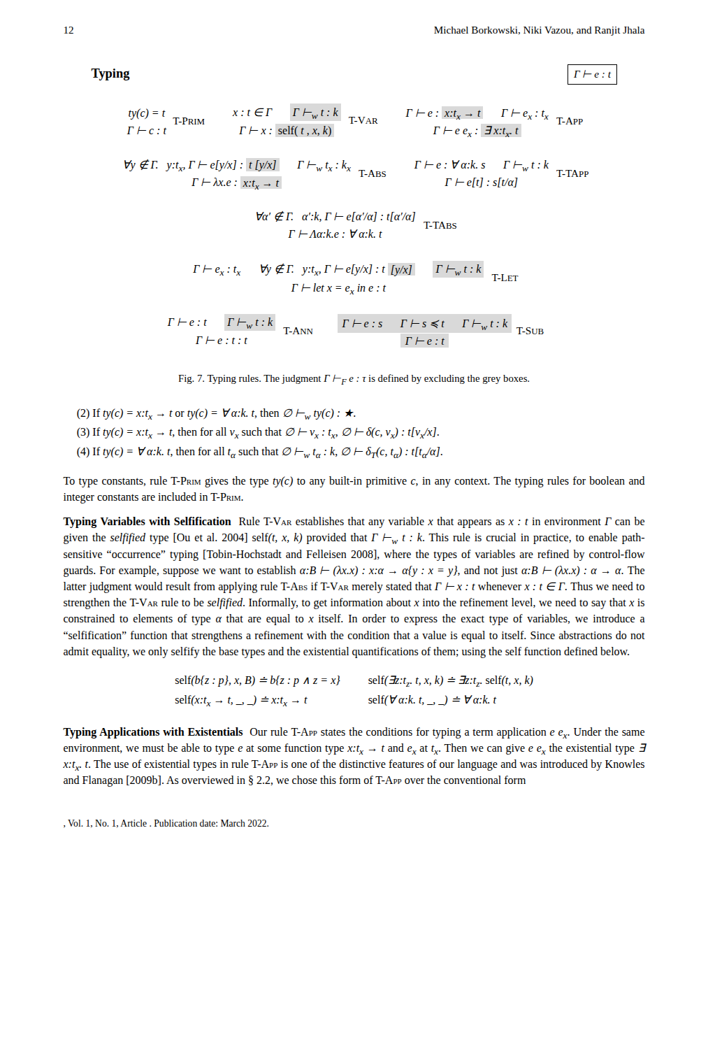12 Michael Borkowski, Niki Vazou, and Ranjit Jhala
Γ ⊢ e : t
Typing
ty(c) = t Γ ⊢ c : t T-PRIM
x : t ∈ Γ Γ ⊢w t : k Γ ⊢ x : self( t , x, k) T-VAR
Γ ⊢ e : x:tx → t Γ ⊢ ex : tx Γ ⊢ e ex : ∃ x:tx. t T-APP
∀y ∉ Γ. y:tx, Γ ⊢ e[y/x] : t [y/x] Γ ⊢w tx : kx Γ ⊢ λx.e : x:tx → t T-ABS
Γ ⊢ e : ∀ α:k. s Γ ⊢w t : k Γ ⊢ e[t] : s[t/α] T-TAPP
∀α′ ∉ Γ. α′:k, Γ ⊢ e[α′/α] : t[α′/α] Γ ⊢ Λα:k.e : ∀ α:k. t T-TABS
Γ ⊢ ex : tx ∀y ∉ Γ. y:tx, Γ ⊢ e[y/x] : t [y/x] Γ ⊢w t : k Γ ⊢ let x = ex in e : t T-LET
Γ ⊢ e : t Γ ⊢w t : k Γ ⊢ e : t : t T-ANN
Γ ⊢ e : s Γ ⊢ s ≼ t Γ ⊢w t : k Γ ⊢ e : t T-SUB
Fig. 7. Typing rules. The judgment Γ ⊢F e : τ is defined by excluding the grey boxes.
(2) If ty(c) = x:tx → t or ty(c) = ∀ α:k. t, then ∅ ⊢w ty(c) : ★.
(3) If ty(c) = x:tx → t, then for all vx such that ∅ ⊢ vx : tx, ∅ ⊢ δ(c, vx) : t[vx/x].
(4) If ty(c) = ∀ α:k. t, then for all tα such that ∅ ⊢w tα : k, ∅ ⊢ δT(c, tα) : t[tα/α].
To type constants, rule T-Prim gives the type ty(c) to any built-in primitive c, in any context. The typing rules for boolean and integer constants are included in T-Prim.
Typing Variables with Selfification Rule T-Var establishes that any variable x that appears as x : t in environment Γ can be given the selfified type [Ou et al. 2004] self(t, x, k) provided that Γ ⊢w t : k. This rule is crucial in practice, to enable path-sensitive “occurrence” typing [Tobin-Hochstadt and Felleisen 2008], where the types of variables are refined by control-flow guards. For example, suppose we want to establish α:B ⊢ (λx.x) : x:α → α{y : x = y}, and not just α:B ⊢ (λx.x) : α → α. The latter judgment would result from applying rule T-Abs if T-Var merely stated that Γ ⊢ x : t whenever x : t ∈ Γ. Thus we need to strengthen the T-Var rule to be selfified. Informally, to get information about x into the refinement level, we need to say that x is constrained to elements of type α that are equal to x itself. In order to express the exact type of variables, we introduce a “selfification” function that strengthens a refinement with the condition that a value is equal to itself. Since abstractions do not admit equality, we only selfify the base types and the existential quantifications of them; using the self function defined below.
self(b{z : p}, x, B) ≐ b{z : p ∧ z = x}
self(∃z:tz. t, x, k) ≐ ∃z:tz. self(t, x, k)
self(x:tx → t, _, _) ≐ x:tx → t
self(∀ α:k. t, _, _) ≐ ∀ α:k. t
Typing Applications with Existentials Our rule T-App states the conditions for typing a term application e ex. Under the same environment, we must be able to type e at some function type x:tx → t and ex at tx. Then we can give e ex the existential type ∃ x:tx. t. The use of existential types in rule T-App is one of the distinctive features of our language and was introduced by Knowles and Flanagan [2009b]. As overviewed in § 2.2, we chose this form of T-App over the conventional form
, Vol. 1, No. 1, Article . Publication date: March 2022.